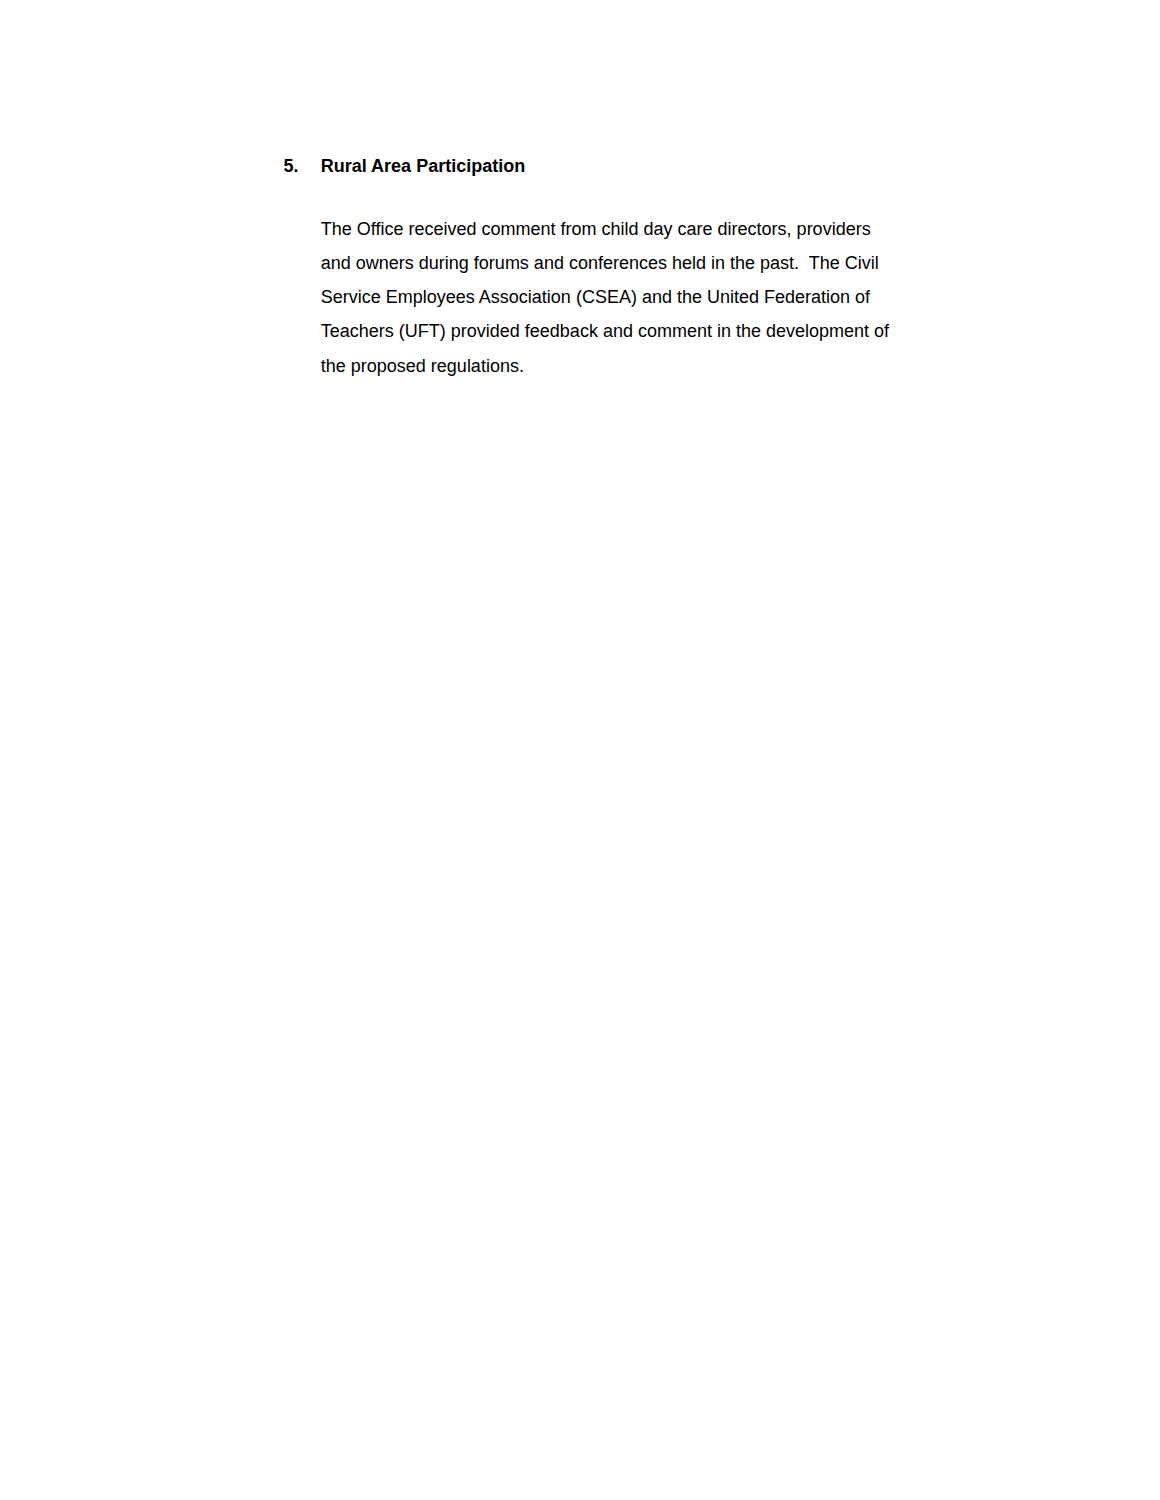Rural Area Participation
The Office received comment from child day care directors, providers and owners during forums and conferences held in the past. The Civil Service Employees Association (CSEA) and the United Federation of Teachers (UFT) provided feedback and comment in the development of the proposed regulations.